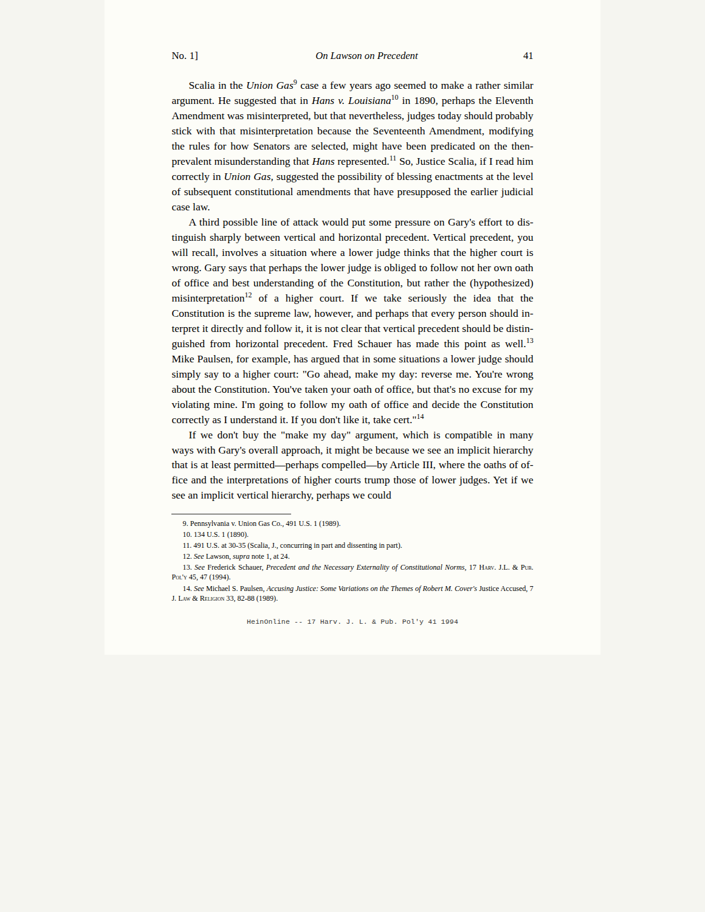No. 1] On Lawson on Precedent 41
Scalia in the Union Gas9 case a few years ago seemed to make a rather similar argument. He suggested that in Hans v. Louisiana10 in 1890, perhaps the Eleventh Amendment was misinterpreted, but that nevertheless, judges today should probably stick with that misinterpretation because the Seventeenth Amendment, modifying the rules for how Senators are selected, might have been predicated on the then-prevalent misunderstanding that Hans represented.11 So, Justice Scalia, if I read him correctly in Union Gas, suggested the possibility of blessing enactments at the level of subsequent constitutional amendments that have presupposed the earlier judicial case law.
A third possible line of attack would put some pressure on Gary's effort to distinguish sharply between vertical and horizontal precedent. Vertical precedent, you will recall, involves a situation where a lower judge thinks that the higher court is wrong. Gary says that perhaps the lower judge is obliged to follow not her own oath of office and best understanding of the Constitution, but rather the (hypothesized) misinterpretation12 of a higher court. If we take seriously the idea that the Constitution is the supreme law, however, and perhaps that every person should interpret it directly and follow it, it is not clear that vertical precedent should be distinguished from horizontal precedent. Fred Schauer has made this point as well.13 Mike Paulsen, for example, has argued that in some situations a lower judge should simply say to a higher court: "Go ahead, make my day: reverse me. You're wrong about the Constitution. You've taken your oath of office, but that's no excuse for my violating mine. I'm going to follow my oath of office and decide the Constitution correctly as I understand it. If you don't like it, take cert."14
If we don't buy the "make my day" argument, which is compatible in many ways with Gary's overall approach, it might be because we see an implicit hierarchy that is at least permitted—perhaps compelled—by Article III, where the oaths of office and the interpretations of higher courts trump those of lower judges. Yet if we see an implicit vertical hierarchy, perhaps we could
9. Pennsylvania v. Union Gas Co., 491 U.S. 1 (1989).
10. 134 U.S. 1 (1890).
11. 491 U.S. at 30-35 (Scalia, J., concurring in part and dissenting in part).
12. See Lawson, supra note 1, at 24.
13. See Frederick Schauer, Precedent and the Necessary Externality of Constitutional Norms, 17 Harv. J.L. & Pub. Pol'y 45, 47 (1994).
14. See Michael S. Paulsen, Accusing Justice: Some Variations on the Themes of Robert M. Cover's Justice Accused, 7 J. Law & Religion 33, 82-88 (1989).
HeinOnline -- 17 Harv. J. L. & Pub. Pol'y 41 1994